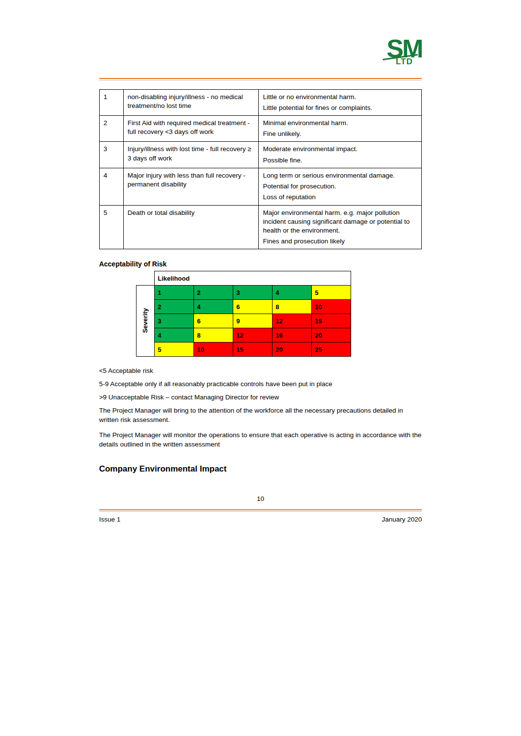SM
LTD
| 1 | non-disabling injury/illness - no medical treatment/no lost time | Little or no environmental harm. Little potential for fines or complaints. |
| 2 | First Aid with required medical treatment - full recovery <3 days off work | Minimal environmental harm. Fine unlikely. |
| 3 | Injury/illness with lost time - full recovery ≥ 3 days off work | Moderate environmental impact. Possible fine. |
| 4 | Major injury with less than full recovery - permanent disability | Long term or serious environmental damage. Potential for prosecution. Loss of reputation |
| 5 | Death or total disability | Major environmental harm. e.g. major pollution incident causing significant damage or potential to health or the environment. Fines and prosecution likely |
Acceptability of Risk
| | Likelihood |
| Severity | 1 | 2 | 3 | 4 | 5 |
| 2 | 4 | 6 | 8 | 10 |
| 3 | 6 | 9 | 12 | 15 |
| 4 | 8 | 12 | 16 | 20 |
| 5 | 10 | 15 | 20 | 25 |
<5 Acceptable risk
5-9 Acceptable only if all reasonably practicable controls have been put in place
>9 Unacceptable Risk – contact Managing Director for review
The Project Manager will bring to the attention of the workforce all the necessary precautions detailed in written risk assessment.
The Project Manager will monitor the operations to ensure that each operative is acting in accordance with the details outlined in the written assessment
Company Environmental Impact
10
Issue 1 January 2020